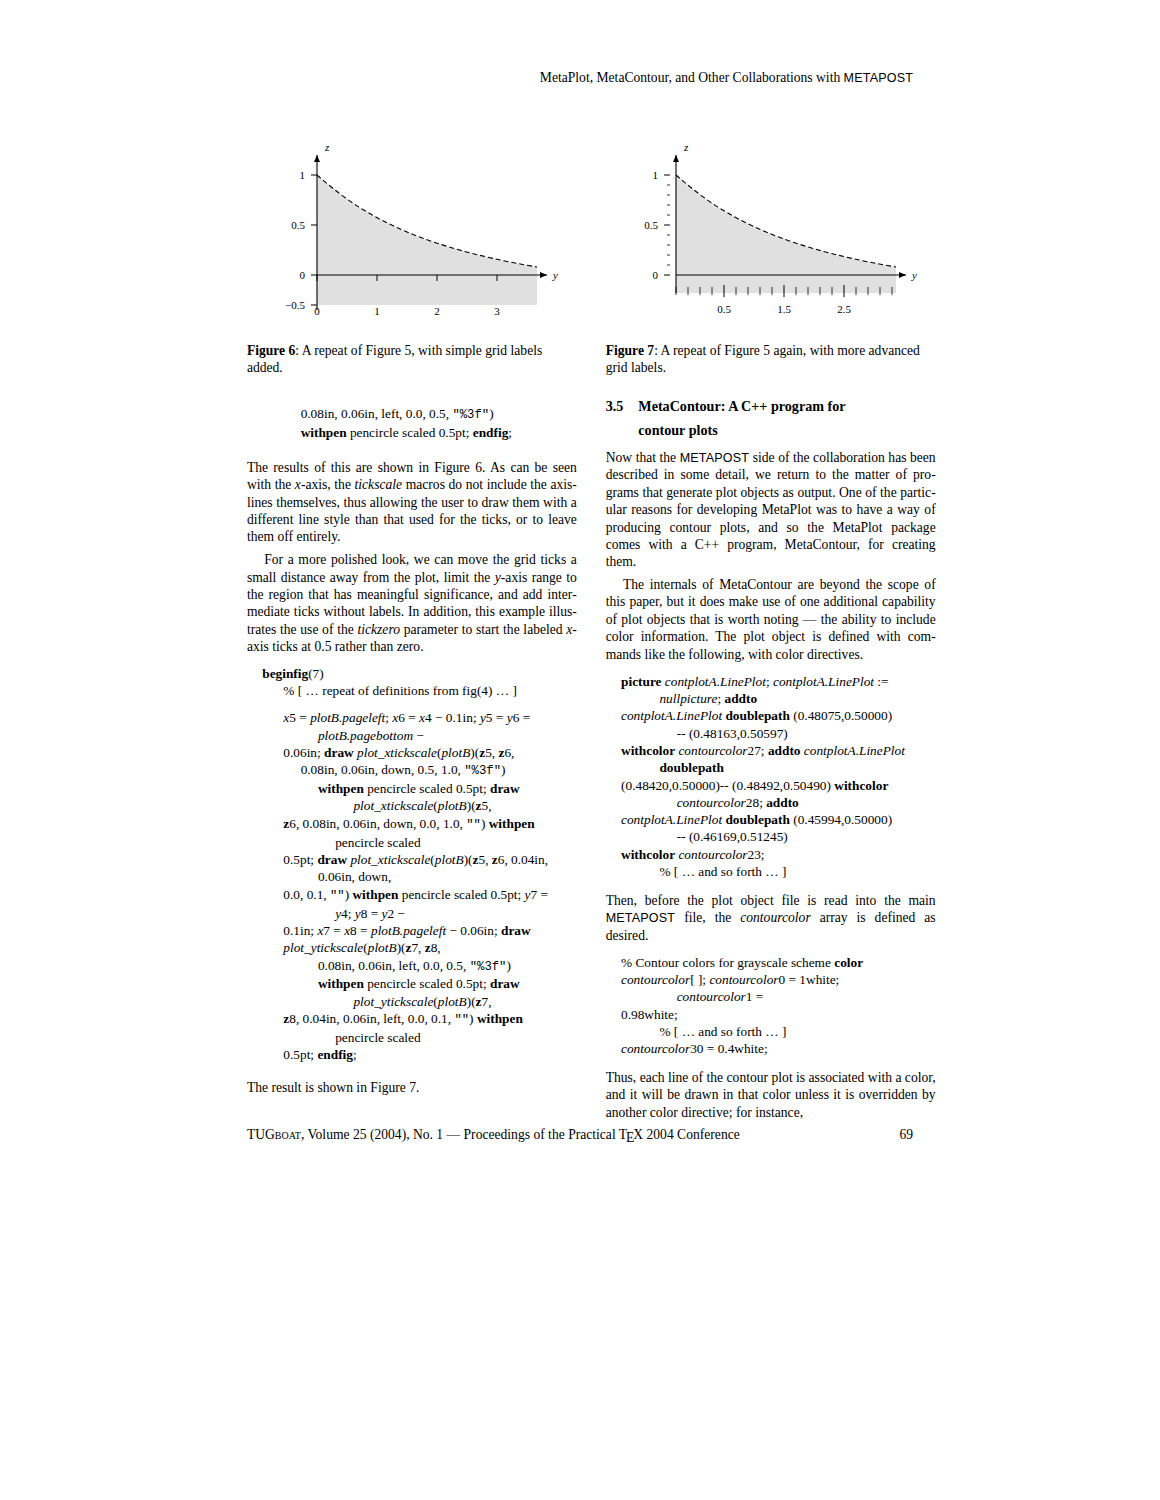MetaPlot, MetaContour, and Other Collaborations with METAPOST
1 0.5 0 −0.5 0 1 2 3 z y
Figure 6: A repeat of Figure 5, with simple grid labels added.
0.08in, 0.06in, left, 0.0, 0.5, "%3f") withpen pencircle scaled 0.5pt; endfig;
The results of this are shown in Figure 6. As can be seen with the x-axis, the tickscale macros do not include the axis-lines themselves, thus allowing the user to draw them with a different line style than that used for the ticks, or to leave them off entirely.
For a more polished look, we can move the grid ticks a small distance away from the plot, limit the y-axis range to the region that has meaningful significance, and add intermediate ticks without labels. In addition, this example illustrates the use of the tickzero parameter to start the labeled x-axis ticks at 0.5 rather than zero.
beginfig(7) % [ … repeat of definitions from fig(4) … ] x5 = plotB.pageleft; x6 = x4 − 0.1in; y5 = y6 = plotB.pagebottom − 0.06in; draw plot_xtickscale(plotB)(z5, z6, 0.08in, 0.06in, down, 0.5, 1.0, "%3f") withpen pencircle scaled 0.5pt; draw plot_xtickscale(plotB)(z5, z6, 0.08in, 0.06in, down, 0.0, 1.0, "") withpen pencircle scaled 0.5pt; draw plot_xtickscale(plotB)(z5, z6, 0.04in, 0.06in, down, 0.0, 0.1, "") withpen pencircle scaled 0.5pt; y7 = y4; y8 = y2 − 0.1in; x7 = x8 = plotB.pageleft − 0.06in; draw plot_ytickscale(plotB)(z7, z8, 0.08in, 0.06in, left, 0.0, 0.5, "%3f") withpen pencircle scaled 0.5pt; draw plot_ytickscale(plotB)(z7, z8, 0.04in, 0.06in, left, 0.0, 0.1, "") withpen pencircle scaled 0.5pt; endfig;
The result is shown in Figure 7.
1 0.5 0 0.5 1.5 2.5 z y
Figure 7: A repeat of Figure 5 again, with more advanced grid labels.
3.5 MetaContour: A C++ program for
contour plots
Now that the METAPOST side of the collaboration has been described in some detail, we return to the matter of programs that generate plot objects as output. One of the particular reasons for developing MetaPlot was to have a way of producing contour plots, and so the MetaPlot package comes with a C++ program, MetaContour, for creating them.
The internals of MetaContour are beyond the scope of this paper, but it does make use of one additional capability of plot objects that is worth noting — the ability to include color information. The plot object is defined with commands like the following, with color directives.
picture contplotA.LinePlot; contplotA.LinePlot := nullpicture; addto contplotA.LinePlot doublepath (0.48075,0.50000) -- (0.48163,0.50597) withcolor contourcolor27; addto contplotA.LinePlot doublepath (0.48420,0.50000)-- (0.48492,0.50490) withcolor contourcolor28; addto contplotA.LinePlot doublepath (0.45994,0.50000) -- (0.46169,0.51245) withcolor contourcolor23; % [ … and so forth … ]
Then, before the plot object file is read into the main METAPOST file, the contourcolor array is defined as desired.
% Contour colors for grayscale scheme color contourcolor[ ]; contourcolor0 = 1white; contourcolor1 = 0.98white; % [ … and so forth … ] contourcolor30 = 0.4white;
Thus, each line of the contour plot is associated with a color, and it will be drawn in that color unless it is overridden by another color directive; for instance,
TUGboat, Volume 25 (2004), No. 1 — Proceedings of the Practical TEX 2004 Conference
69